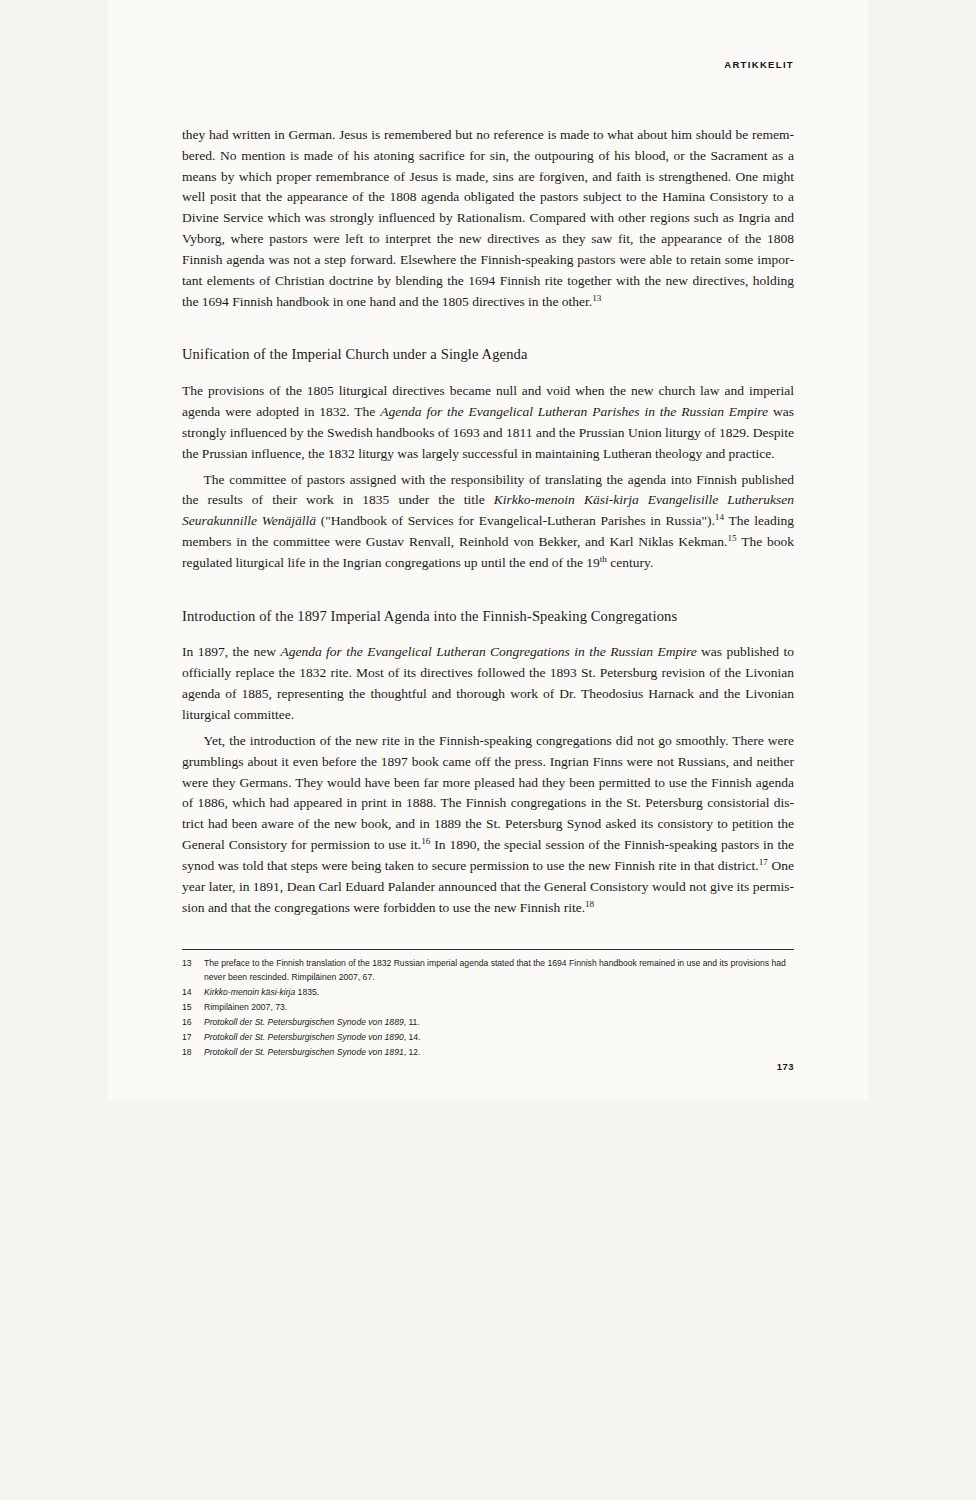ARTIKKELIT
they had written in German. Jesus is remembered but no reference is made to what about him should be remembered. No mention is made of his atoning sacrifice for sin, the outpouring of his blood, or the Sacrament as a means by which proper remembrance of Jesus is made, sins are forgiven, and faith is strengthened. One might well posit that the appearance of the 1808 agenda obligated the pastors subject to the Hamina Consistory to a Divine Service which was strongly influenced by Rationalism. Compared with other regions such as Ingria and Vyborg, where pastors were left to interpret the new directives as they saw fit, the appearance of the 1808 Finnish agenda was not a step forward. Elsewhere the Finnish-speaking pastors were able to retain some important elements of Christian doctrine by blending the 1694 Finnish rite together with the new directives, holding the 1694 Finnish handbook in one hand and the 1805 directives in the other.13
Unification of the Imperial Church under a Single Agenda
The provisions of the 1805 liturgical directives became null and void when the new church law and imperial agenda were adopted in 1832. The Agenda for the Evangelical Lutheran Parishes in the Russian Empire was strongly influenced by the Swedish handbooks of 1693 and 1811 and the Prussian Union liturgy of 1829. Despite the Prussian influence, the 1832 liturgy was largely successful in maintaining Lutheran theology and practice.
The committee of pastors assigned with the responsibility of translating the agenda into Finnish published the results of their work in 1835 under the title Kirkko-menoin Käsi-kirja Evangelisille Lutheruksen Seurakunnille Wenäjällä ("Handbook of Services for Evangelical-Lutheran Parishes in Russia").14 The leading members in the committee were Gustav Renvall, Reinhold von Bekker, and Karl Niklas Kekman.15 The book regulated liturgical life in the Ingrian congregations up until the end of the 19th century.
Introduction of the 1897 Imperial Agenda into the Finnish-Speaking Congregations
In 1897, the new Agenda for the Evangelical Lutheran Congregations in the Russian Empire was published to officially replace the 1832 rite. Most of its directives followed the 1893 St. Petersburg revision of the Livonian agenda of 1885, representing the thoughtful and thorough work of Dr. Theodosius Harnack and the Livonian liturgical committee.
Yet, the introduction of the new rite in the Finnish-speaking congregations did not go smoothly. There were grumblings about it even before the 1897 book came off the press. Ingrian Finns were not Russians, and neither were they Germans. They would have been far more pleased had they been permitted to use the Finnish agenda of 1886, which had appeared in print in 1888. The Finnish congregations in the St. Petersburg consistorial district had been aware of the new book, and in 1889 the St. Petersburg Synod asked its consistory to petition the General Consistory for permission to use it.16 In 1890, the special session of the Finnish-speaking pastors in the synod was told that steps were being taken to secure permission to use the new Finnish rite in that district.17 One year later, in 1891, Dean Carl Eduard Palander announced that the General Consistory would not give its permission and that the congregations were forbidden to use the new Finnish rite.18
The preface to the Finnish translation of the 1832 Russian imperial agenda stated that the 1694 Finnish handbook remained in use and its provisions had never been rescinded. Rimpiläinen 2007, 67.
Kirkko-menoin käsi-kirja 1835.
Rimpiläinen 2007, 73.
Protokoll der St. Petersburgischen Synode von 1889, 11.
Protokoll der St. Petersburgischen Synode von 1890, 14.
Protokoll der St. Petersburgischen Synode von 1891, 12.
173